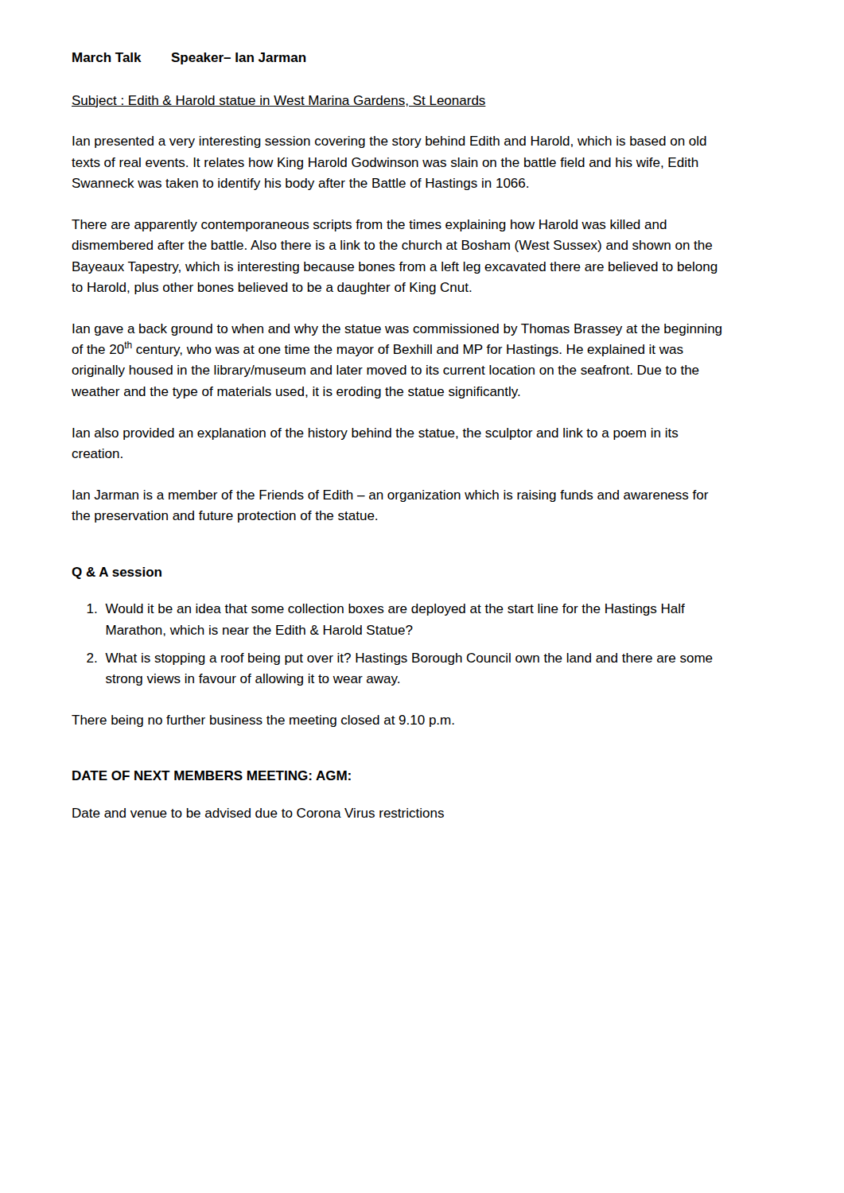March TalkSpeaker– Ian Jarman
Subject : Edith & Harold statue in West Marina Gardens, St Leonards
Ian presented a very interesting session covering the story behind Edith and Harold, which is based on old texts of real events. It relates how King Harold Godwinson was slain on the battle field and his wife, Edith Swanneck was taken to identify his body after the Battle of Hastings in 1066.
There are apparently contemporaneous scripts from the times explaining how Harold was killed and dismembered after the battle. Also there is a link to the church at Bosham (West Sussex) and shown on the Bayeaux Tapestry, which is interesting because bones from a left leg excavated there are believed to belong to Harold, plus other bones believed to be a daughter of King Cnut.
Ian gave a back ground to when and why the statue was commissioned by Thomas Brassey at the beginning of the 20th century, who was at one time the mayor of Bexhill and MP for Hastings. He explained it was originally housed in the library/museum and later moved to its current location on the seafront. Due to the weather and the type of materials used, it is eroding the statue significantly.
Ian also provided an explanation of the history behind the statue, the sculptor and link to a poem in its creation.
Ian Jarman is a member of the Friends of Edith – an organization which is raising funds and awareness for the preservation and future protection of the statue.
Q & A session
Would it be an idea that some collection boxes are deployed at the start line for the Hastings Half Marathon, which is near the Edith & Harold Statue?
What is stopping a roof being put over it? Hastings Borough Council own the land and there are some strong views in favour of allowing it to wear away.
There being no further business the meeting closed at 9.10 p.m.
DATE OF NEXT MEMBERS MEETING: AGM:
Date and venue to be advised due to Corona Virus restrictions